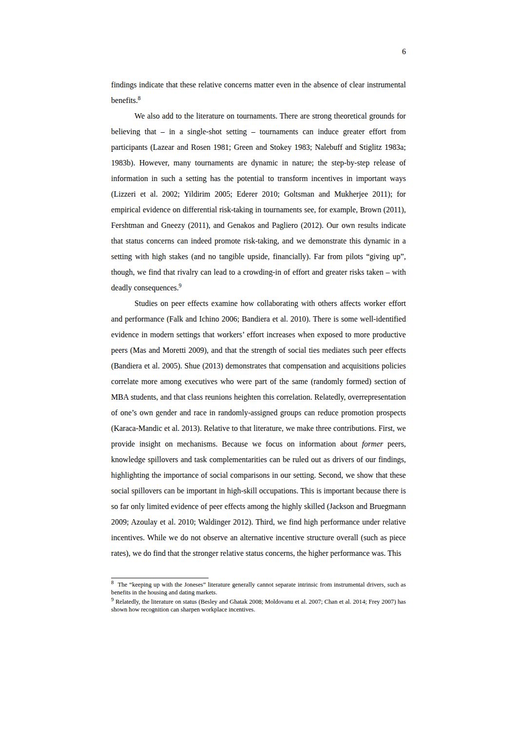6
findings indicate that these relative concerns matter even in the absence of clear instrumental benefits.8
We also add to the literature on tournaments. There are strong theoretical grounds for believing that – in a single-shot setting – tournaments can induce greater effort from participants (Lazear and Rosen 1981; Green and Stokey 1983; Nalebuff and Stiglitz 1983a; 1983b). However, many tournaments are dynamic in nature; the step-by-step release of information in such a setting has the potential to transform incentives in important ways (Lizzeri et al. 2002; Yildirim 2005; Ederer 2010; Goltsman and Mukherjee 2011); for empirical evidence on differential risk-taking in tournaments see, for example, Brown (2011), Fershtman and Gneezy (2011), and Genakos and Pagliero (2012). Our own results indicate that status concerns can indeed promote risk-taking, and we demonstrate this dynamic in a setting with high stakes (and no tangible upside, financially). Far from pilots “giving up”, though, we find that rivalry can lead to a crowding-in of effort and greater risks taken – with deadly consequences.9
Studies on peer effects examine how collaborating with others affects worker effort and performance (Falk and Ichino 2006; Bandiera et al. 2010). There is some well-identified evidence in modern settings that workers’ effort increases when exposed to more productive peers (Mas and Moretti 2009), and that the strength of social ties mediates such peer effects (Bandiera et al. 2005). Shue (2013) demonstrates that compensation and acquisitions policies correlate more among executives who were part of the same (randomly formed) section of MBA students, and that class reunions heighten this correlation. Relatedly, overrepresentation of one’s own gender and race in randomly-assigned groups can reduce promotion prospects (Karaca-Mandic et al. 2013). Relative to that literature, we make three contributions. First, we provide insight on mechanisms. Because we focus on information about former peers, knowledge spillovers and task complementarities can be ruled out as drivers of our findings, highlighting the importance of social comparisons in our setting. Second, we show that these social spillovers can be important in high-skill occupations. This is important because there is so far only limited evidence of peer effects among the highly skilled (Jackson and Bruegmann 2009; Azoulay et al. 2010; Waldinger 2012). Third, we find high performance under relative incentives. While we do not observe an alternative incentive structure overall (such as piece rates), we do find that the stronger relative status concerns, the higher performance was. This
8 The “keeping up with the Joneses” literature generally cannot separate intrinsic from instrumental drivers, such as benefits in the housing and dating markets.
9 Relatedly, the literature on status (Besley and Ghatak 2008; Moldovanu et al. 2007; Chan et al. 2014; Frey 2007) has shown how recognition can sharpen workplace incentives.